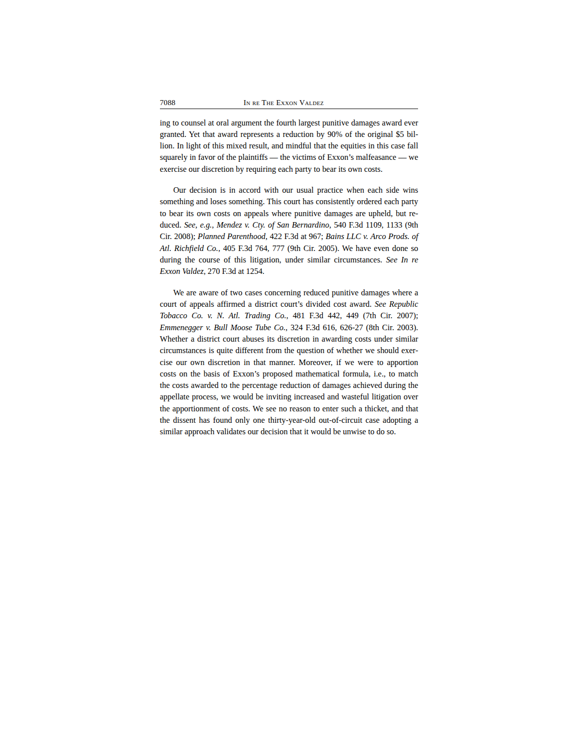7088 In re The Exxon Valdez
ing to counsel at oral argument the fourth largest punitive damages award ever granted. Yet that award represents a reduction by 90% of the original $5 billion. In light of this mixed result, and mindful that the equities in this case fall squarely in favor of the plaintiffs — the victims of Exxon’s malfeasance — we exercise our discretion by requiring each party to bear its own costs.
Our decision is in accord with our usual practice when each side wins something and loses something. This court has consistently ordered each party to bear its own costs on appeals where punitive damages are upheld, but reduced. See, e.g., Mendez v. Cty. of San Bernardino, 540 F.3d 1109, 1133 (9th Cir. 2008); Planned Parenthood, 422 F.3d at 967; Bains LLC v. Arco Prods. of Atl. Richfield Co., 405 F.3d 764, 777 (9th Cir. 2005). We have even done so during the course of this litigation, under similar circumstances. See In re Exxon Valdez, 270 F.3d at 1254.
We are aware of two cases concerning reduced punitive damages where a court of appeals affirmed a district court’s divided cost award. See Republic Tobacco Co. v. N. Atl. Trading Co., 481 F.3d 442, 449 (7th Cir. 2007); Emmenegger v. Bull Moose Tube Co., 324 F.3d 616, 626-27 (8th Cir. 2003). Whether a district court abuses its discretion in awarding costs under similar circumstances is quite different from the question of whether we should exercise our own discretion in that manner. Moreover, if we were to apportion costs on the basis of Exxon’s proposed mathematical formula, i.e., to match the costs awarded to the percentage reduction of damages achieved during the appellate process, we would be inviting increased and wasteful litigation over the apportionment of costs. We see no reason to enter such a thicket, and that the dissent has found only one thirty-year-old out-of-circuit case adopting a similar approach validates our decision that it would be unwise to do so.